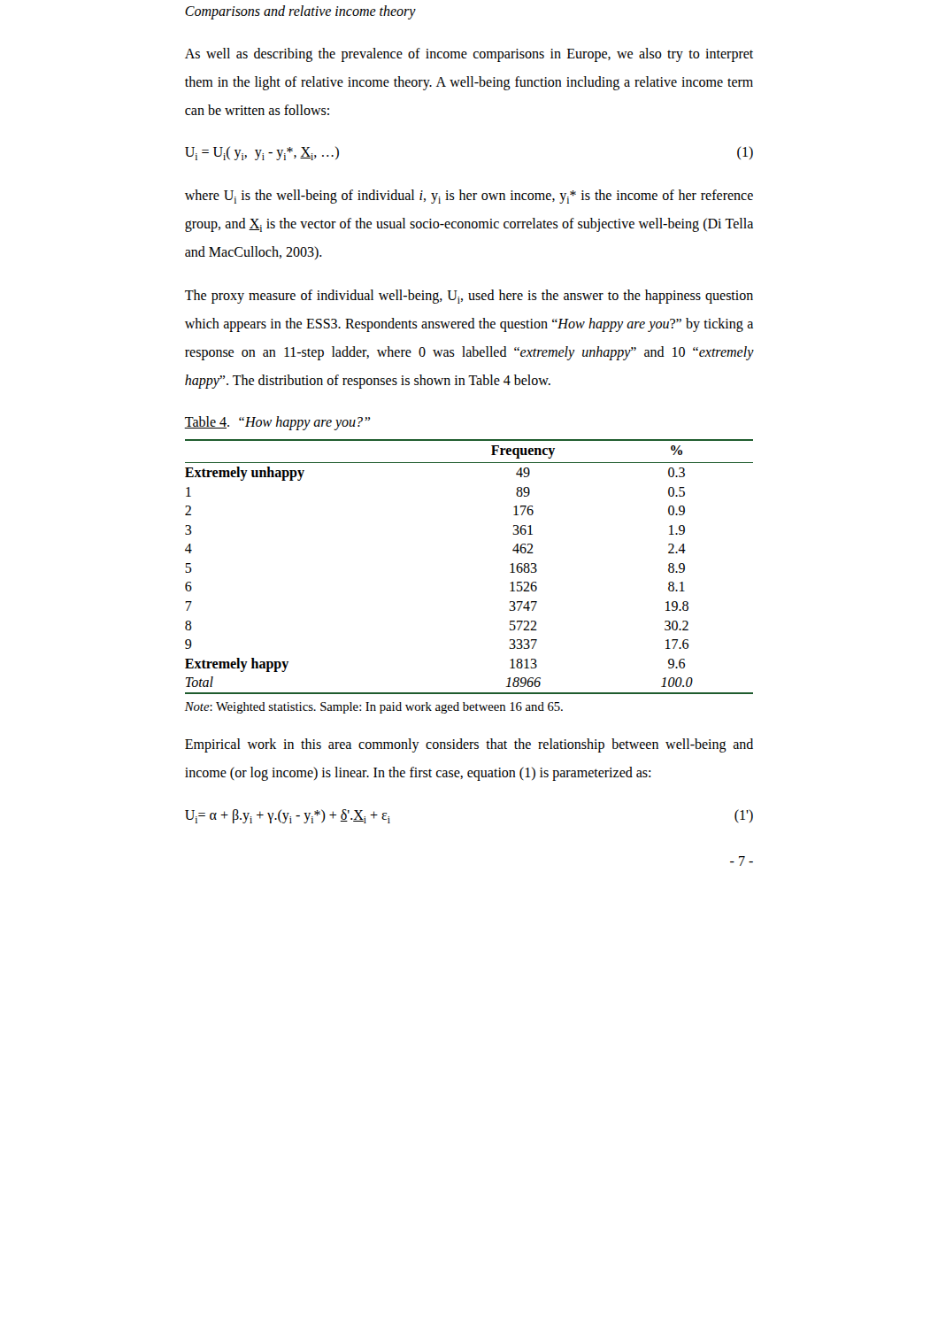Comparisons and relative income theory
As well as describing the prevalence of income comparisons in Europe, we also try to interpret them in the light of relative income theory. A well-being function including a relative income term can be written as follows:
Ui = Ui( yi, yi - yi*, Xi, …) (1)
where Ui is the well-being of individual i, yi is her own income, yi* is the income of her reference group, and Xi is the vector of the usual socio-economic correlates of subjective well-being (Di Tella and MacCulloch, 2003).
The proxy measure of individual well-being, Ui, used here is the answer to the happiness question which appears in the ESS3. Respondents answered the question “How happy are you?” by ticking a response on an 11-step ladder, where 0 was labelled “extremely unhappy” and 10 “extremely happy”. The distribution of responses is shown in Table 4 below.
Table 4. “How happy are you?”
| | Frequency | % |
| --- | --- | --- |
| Extremely unhappy | 49 | 0.3 |
| 1 | 89 | 0.5 |
| 2 | 176 | 0.9 |
| 3 | 361 | 1.9 |
| 4 | 462 | 2.4 |
| 5 | 1683 | 8.9 |
| 6 | 1526 | 8.1 |
| 7 | 3747 | 19.8 |
| 8 | 5722 | 30.2 |
| 9 | 3337 | 17.6 |
| Extremely happy | 1813 | 9.6 |
| Total | 18966 | 100.0 |
Note: Weighted statistics. Sample: In paid work aged between 16 and 65.
Empirical work in this area commonly considers that the relationship between well-being and income (or log income) is linear. In the first case, equation (1) is parameterized as:
Ui= α + β.yi + γ.(yi - yi*) + δ'.Xi + εi (1')
- 7 -